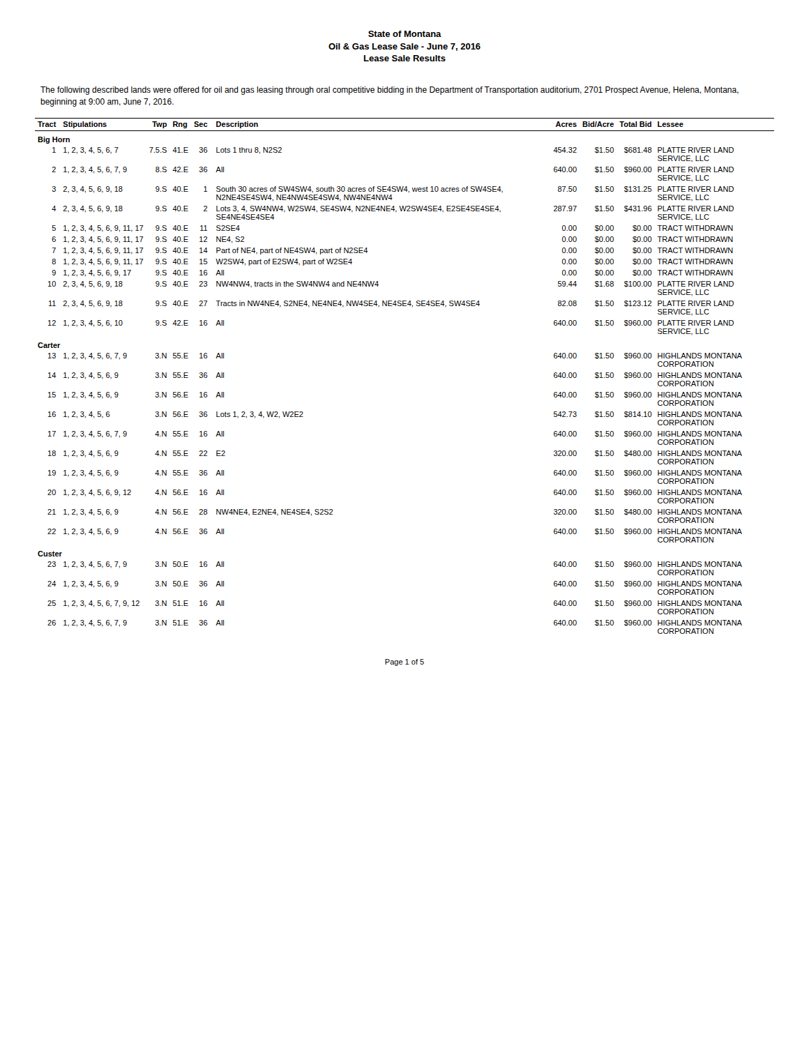State of Montana
Oil & Gas Lease Sale - June 7, 2016
Lease Sale Results
The following described lands were offered for oil and gas leasing through oral competitive bidding in the Department of Transportation auditorium, 2701 Prospect Avenue, Helena, Montana, beginning at 9:00 am, June 7, 2016.
| Tract | Stipulations | Twp | Rng | Sec | Description | Acres | Bid/Acre | Total Bid | Lessee |
| --- | --- | --- | --- | --- | --- | --- | --- | --- | --- |
| Big Horn |
| 1 | 1, 2, 3, 4, 5, 6, 7 | 7.5.S | 41.E | 36 | Lots 1 thru 8, N2S2 | 454.32 | $1.50 | $681.48 | PLATTE RIVER LAND SERVICE, LLC |
| 2 | 1, 2, 3, 4, 5, 6, 7, 9 | 8.S | 42.E | 36 | All | 640.00 | $1.50 | $960.00 | PLATTE RIVER LAND SERVICE, LLC |
| 3 | 2, 3, 4, 5, 6, 9, 18 | 9.S | 40.E | 1 | South 30 acres of SW4SW4, south 30 acres of SE4SW4, west 10 acres of SW4SE4, N2NE4SE4SW4, NE4NW4SE4SW4, NW4NE4NW4 | 87.50 | $1.50 | $131.25 | PLATTE RIVER LAND SERVICE, LLC |
| 4 | 2, 3, 4, 5, 6, 9, 18 | 9.S | 40.E | 2 | Lots 3, 4, SW4NW4, W2SW4, SE4SW4, N2NE4NE4, W2SW4SE4, E2SE4SE4SE4, SE4NE4SE4SE4 | 287.97 | $1.50 | $431.96 | PLATTE RIVER LAND SERVICE, LLC |
| 5 | 1, 2, 3, 4, 5, 6, 9, 11, 17 | 9.S | 40.E | 11 | S2SE4 | 0.00 | $0.00 | $0.00 | TRACT WITHDRAWN |
| 6 | 1, 2, 3, 4, 5, 6, 9, 11, 17 | 9.S | 40.E | 12 | NE4, S2 | 0.00 | $0.00 | $0.00 | TRACT WITHDRAWN |
| 7 | 1, 2, 3, 4, 5, 6, 9, 11, 17 | 9.S | 40.E | 14 | Part of NE4, part of NE4SW4, part of N2SE4 | 0.00 | $0.00 | $0.00 | TRACT WITHDRAWN |
| 8 | 1, 2, 3, 4, 5, 6, 9, 11, 17 | 9.S | 40.E | 15 | W2SW4, part of E2SW4, part of W2SE4 | 0.00 | $0.00 | $0.00 | TRACT WITHDRAWN |
| 9 | 1, 2, 3, 4, 5, 6, 9, 17 | 9.S | 40.E | 16 | All | 0.00 | $0.00 | $0.00 | TRACT WITHDRAWN |
| 10 | 2, 3, 4, 5, 6, 9, 18 | 9.S | 40.E | 23 | NW4NW4, tracts in the SW4NW4 and NE4NW4 | 59.44 | $1.68 | $100.00 | PLATTE RIVER LAND SERVICE, LLC |
| 11 | 2, 3, 4, 5, 6, 9, 18 | 9.S | 40.E | 27 | Tracts in NW4NE4, S2NE4, NE4NE4, NW4SE4, NE4SE4, SE4SE4, SW4SE4 | 82.08 | $1.50 | $123.12 | PLATTE RIVER LAND SERVICE, LLC |
| 12 | 1, 2, 3, 4, 5, 6, 10 | 9.S | 42.E | 16 | All | 640.00 | $1.50 | $960.00 | PLATTE RIVER LAND SERVICE, LLC |
| Carter |
| 13 | 1, 2, 3, 4, 5, 6, 7, 9 | 3.N | 55.E | 16 | All | 640.00 | $1.50 | $960.00 | HIGHLANDS MONTANA CORPORATION |
| 14 | 1, 2, 3, 4, 5, 6, 9 | 3.N | 55.E | 36 | All | 640.00 | $1.50 | $960.00 | HIGHLANDS MONTANA CORPORATION |
| 15 | 1, 2, 3, 4, 5, 6, 9 | 3.N | 56.E | 16 | All | 640.00 | $1.50 | $960.00 | HIGHLANDS MONTANA CORPORATION |
| 16 | 1, 2, 3, 4, 5, 6 | 3.N | 56.E | 36 | Lots 1, 2, 3, 4, W2, W2E2 | 542.73 | $1.50 | $814.10 | HIGHLANDS MONTANA CORPORATION |
| 17 | 1, 2, 3, 4, 5, 6, 7, 9 | 4.N | 55.E | 16 | All | 640.00 | $1.50 | $960.00 | HIGHLANDS MONTANA CORPORATION |
| 18 | 1, 2, 3, 4, 5, 6, 9 | 4.N | 55.E | 22 | E2 | 320.00 | $1.50 | $480.00 | HIGHLANDS MONTANA CORPORATION |
| 19 | 1, 2, 3, 4, 5, 6, 9 | 4.N | 55.E | 36 | All | 640.00 | $1.50 | $960.00 | HIGHLANDS MONTANA CORPORATION |
| 20 | 1, 2, 3, 4, 5, 6, 9, 12 | 4.N | 56.E | 16 | All | 640.00 | $1.50 | $960.00 | HIGHLANDS MONTANA CORPORATION |
| 21 | 1, 2, 3, 4, 5, 6, 9 | 4.N | 56.E | 28 | NW4NE4, E2NE4, NE4SE4, S2S2 | 320.00 | $1.50 | $480.00 | HIGHLANDS MONTANA CORPORATION |
| 22 | 1, 2, 3, 4, 5, 6, 9 | 4.N | 56.E | 36 | All | 640.00 | $1.50 | $960.00 | HIGHLANDS MONTANA CORPORATION |
| Custer |
| 23 | 1, 2, 3, 4, 5, 6, 7, 9 | 3.N | 50.E | 16 | All | 640.00 | $1.50 | $960.00 | HIGHLANDS MONTANA CORPORATION |
| 24 | 1, 2, 3, 4, 5, 6, 9 | 3.N | 50.E | 36 | All | 640.00 | $1.50 | $960.00 | HIGHLANDS MONTANA CORPORATION |
| 25 | 1, 2, 3, 4, 5, 6, 7, 9, 12 | 3.N | 51.E | 16 | All | 640.00 | $1.50 | $960.00 | HIGHLANDS MONTANA CORPORATION |
| 26 | 1, 2, 3, 4, 5, 6, 7, 9 | 3.N | 51.E | 36 | All | 640.00 | $1.50 | $960.00 | HIGHLANDS MONTANA CORPORATION |
Page 1 of 5